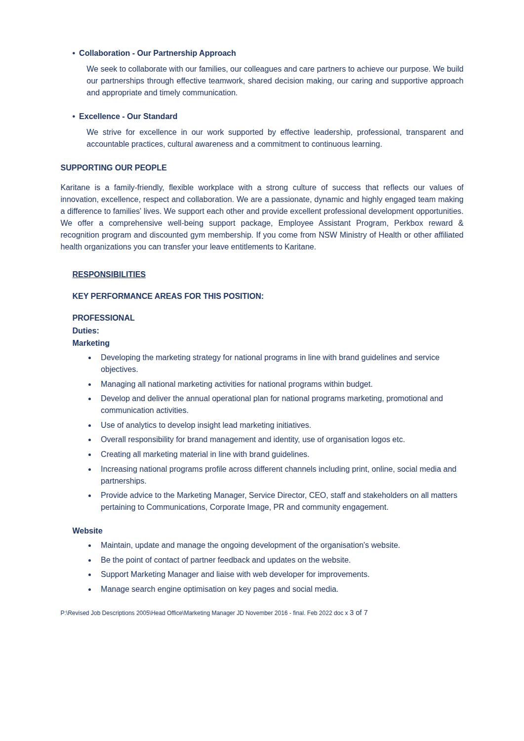Collaboration - Our Partnership Approach
We seek to collaborate with our families, our colleagues and care partners to achieve our purpose. We build our partnerships through effective teamwork, shared decision making, our caring and supportive approach and appropriate and timely communication.
Excellence - Our Standard
We strive for excellence in our work supported by effective leadership, professional, transparent and accountable practices, cultural awareness and a commitment to continuous learning.
SUPPORTING OUR PEOPLE
Karitane is a family-friendly, flexible workplace with a strong culture of success that reflects our values of innovation, excellence, respect and collaboration. We are a passionate, dynamic and highly engaged team making a difference to families' lives. We support each other and provide excellent professional development opportunities. We offer a comprehensive well-being support package, Employee Assistant Program, Perkbox reward & recognition program and discounted gym membership. If you come from NSW Ministry of Health or other affiliated health organizations you can transfer your leave entitlements to Karitane.
RESPONSIBILITIES
KEY PERFORMANCE AREAS FOR THIS POSITION:
PROFESSIONAL
Duties:
Marketing
Developing the marketing strategy for national programs in line with brand guidelines and service objectives.
Managing all national marketing activities for national programs within budget.
Develop and deliver the annual operational plan for national programs marketing, promotional and communication activities.
Use of analytics to develop insight lead marketing initiatives.
Overall responsibility for brand management and identity, use of organisation logos etc.
Creating all marketing material in line with brand guidelines.
Increasing national programs profile across different channels including print, online, social media and partnerships.
Provide advice to the Marketing Manager, Service Director, CEO, staff and stakeholders on all matters pertaining to Communications, Corporate Image, PR and community engagement.
Website
Maintain, update and manage the ongoing development of the organisation's website.
Be the point of contact of partner feedback and updates on the website.
Support Marketing Manager and liaise with web developer for improvements.
Manage search engine optimisation on key pages and social media.
P:\Revised Job Descriptions 2005\Head Office\Marketing Manager JD November 2016 - final. Feb 2022 doc x 3 of 7